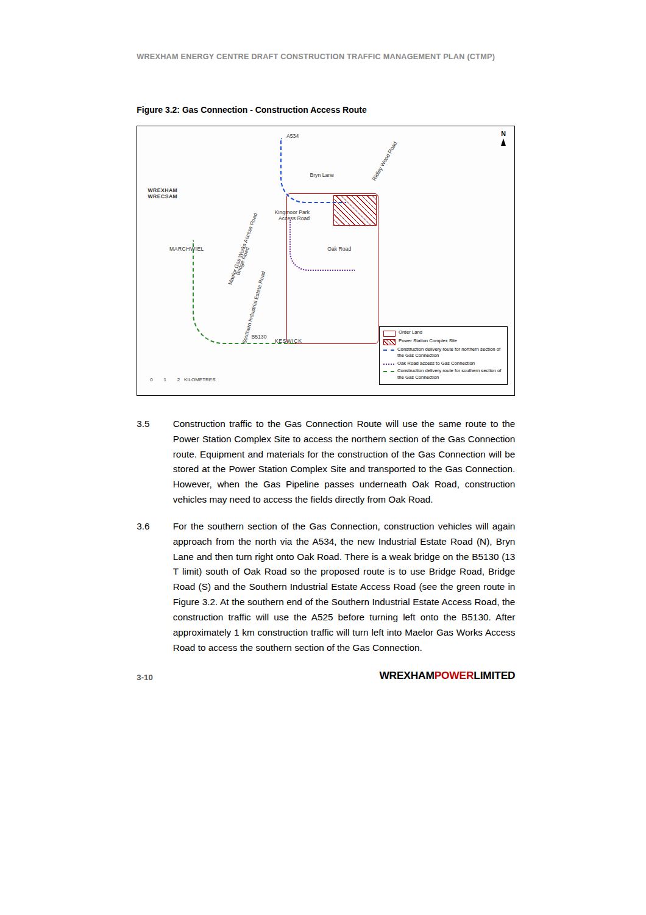Wrexham Energy Centre Draft Construction Traffic Management Plan (CTMP)
Figure 3.2: Gas Connection - Construction Access Route
N
A534
Bryn Lane
Ridley Wood Road
WREXHAM
WRECSAM
Kingmoor Park
Access Road
Oak Road
Bridge Road
Maelor Gas Works Access Road
Southern Industrial Estate Road
B5130
KESWICK
MARCHWIEL
0 1 2 KILOMETRES
Order Land
Power Station Complex Site
Construction delivery route for northern section of the Gas Connection
Oak Road access to Gas Connection
Construction delivery route for southern section of the Gas Connection
3.5
Construction traffic to the Gas Connection Route will use the same route to the Power Station Complex Site to access the northern section of the Gas Connection route. Equipment and materials for the construction of the Gas Connection will be stored at the Power Station Complex Site and transported to the Gas Connection. However, when the Gas Pipeline passes underneath Oak Road, construction vehicles may need to access the fields directly from Oak Road.
3.6
For the southern section of the Gas Connection, construction vehicles will again approach from the north via the A534, the new Industrial Estate Road (N), Bryn Lane and then turn right onto Oak Road. There is a weak bridge on the B5130 (13 T limit) south of Oak Road so the proposed route is to use Bridge Road, Bridge Road (S) and the Southern Industrial Estate Access Road (see the green route in Figure 3.2. At the southern end of the Southern Industrial Estate Access Road, the construction traffic will use the A525 before turning left onto the B5130. After approximately 1 km construction traffic will turn left into Maelor Gas Works Access Road to access the southern section of the Gas Connection.
3-10
WREXHAM POWER LIMITED